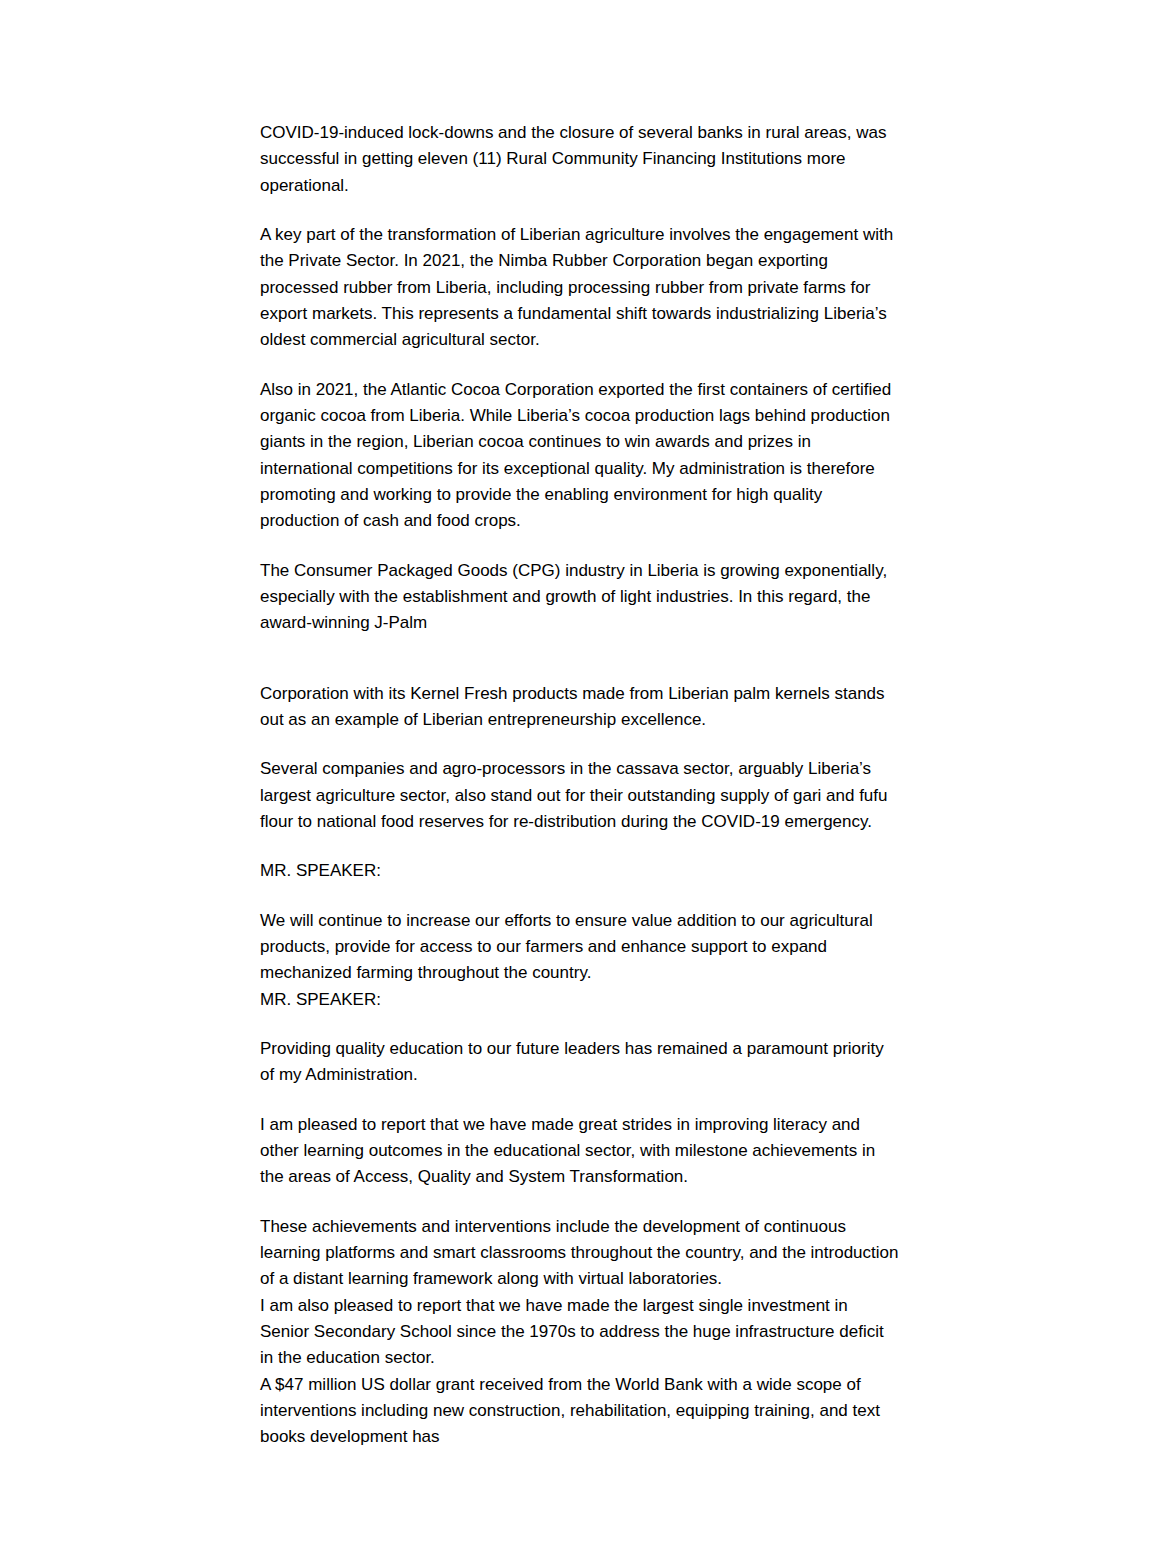COVID-19-induced lock-downs and the closure of several banks in rural areas, was successful in getting eleven (11) Rural Community Financing Institutions more operational.
A key part of the transformation of Liberian agriculture involves the engagement with the Private Sector. In 2021, the Nimba Rubber Corporation began exporting processed rubber from Liberia, including processing rubber from private farms for export markets. This represents a fundamental shift towards industrializing Liberia’s oldest commercial agricultural sector.
Also in 2021, the Atlantic Cocoa Corporation exported the first containers of certified organic cocoa from Liberia. While Liberia’s cocoa production lags behind production giants in the region, Liberian cocoa continues to win awards and prizes in international competitions for its exceptional quality. My administration is therefore promoting and working to provide the enabling environment for high quality production of cash and food crops.
The Consumer Packaged Goods (CPG) industry in Liberia is growing exponentially, especially with the establishment and growth of light industries. In this regard, the award-winning J-Palm
Corporation with its Kernel Fresh products made from Liberian palm kernels stands out as an example of Liberian entrepreneurship excellence.
Several companies and agro-processors in the cassava sector, arguably Liberia’s largest agriculture sector, also stand out for their outstanding supply of gari and fufu flour to national food reserves for re-distribution during the COVID-19 emergency.
MR. SPEAKER:
We will continue to increase our efforts to ensure value addition to our agricultural products, provide for access to our farmers and enhance support to expand mechanized farming throughout the country.
MR. SPEAKER:
Providing quality education to our future leaders has remained a paramount priority of my Administration.
I am pleased to report that we have made great strides in improving literacy and other learning outcomes in the educational sector, with milestone achievements in the areas of Access, Quality and System Transformation.
These achievements and interventions include the development of continuous learning platforms and smart classrooms throughout the country, and the introduction of a distant learning framework along with virtual laboratories.
I am also pleased to report that we have made the largest single investment in Senior Secondary School since the 1970s to address the huge infrastructure deficit in the education sector.
A $47 million US dollar grant received from the World Bank with a wide scope of interventions including new construction, rehabilitation, equipping training, and text books development has